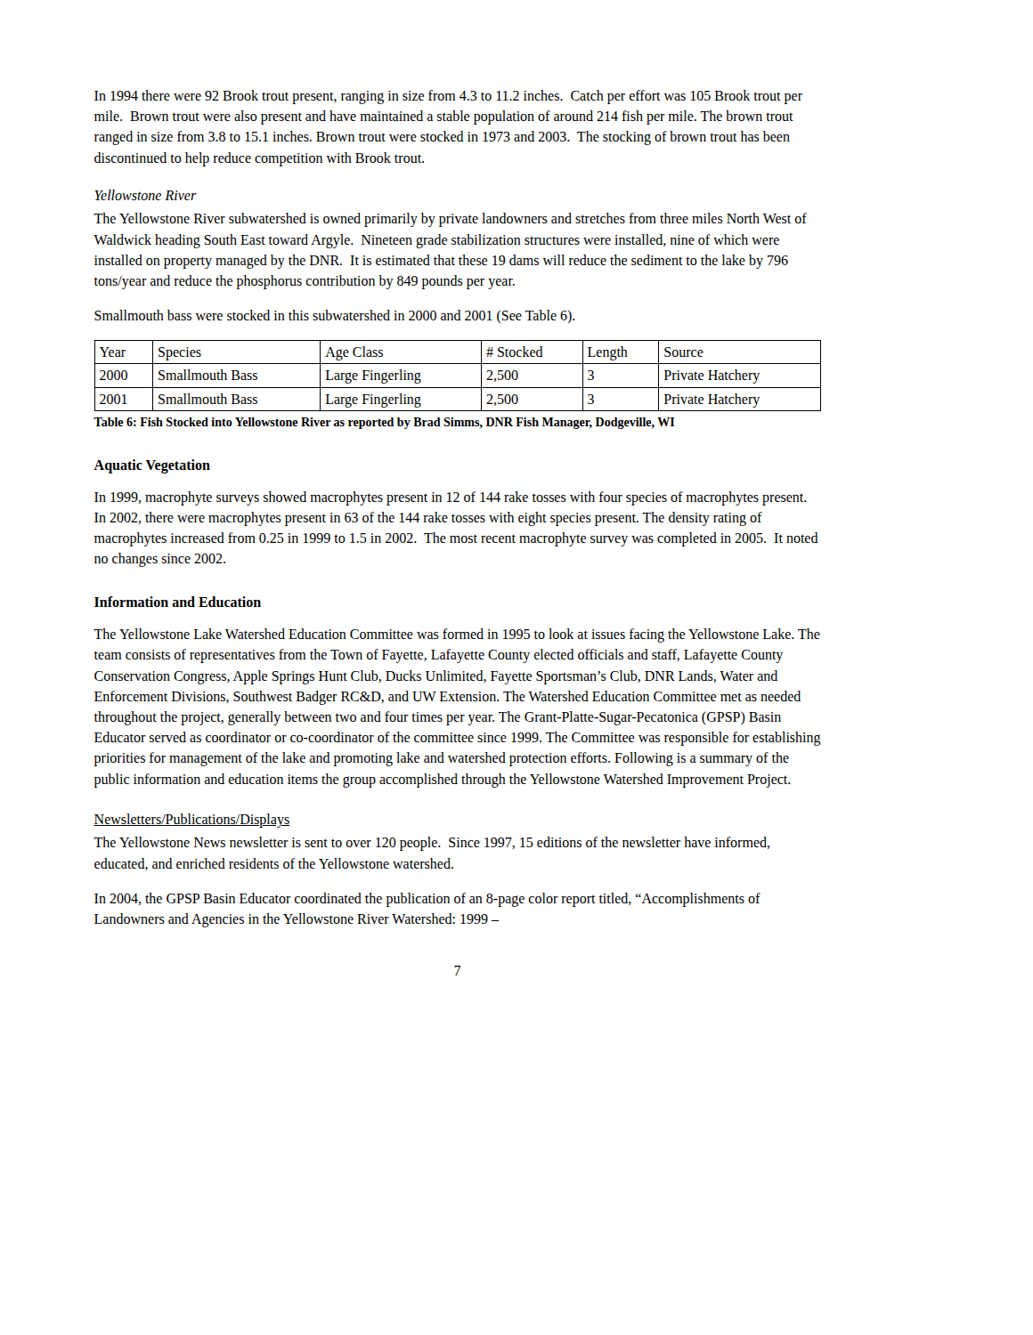In 1994 there were 92 Brook trout present, ranging in size from 4.3 to 11.2 inches. Catch per effort was 105 Brook trout per mile. Brown trout were also present and have maintained a stable population of around 214 fish per mile. The brown trout ranged in size from 3.8 to 15.1 inches. Brown trout were stocked in 1973 and 2003. The stocking of brown trout has been discontinued to help reduce competition with Brook trout.
Yellowstone River
The Yellowstone River subwatershed is owned primarily by private landowners and stretches from three miles North West of Waldwick heading South East toward Argyle. Nineteen grade stabilization structures were installed, nine of which were installed on property managed by the DNR. It is estimated that these 19 dams will reduce the sediment to the lake by 796 tons/year and reduce the phosphorus contribution by 849 pounds per year.
Smallmouth bass were stocked in this subwatershed in 2000 and 2001 (See Table 6).
| Year | Species | Age Class | # Stocked | Length | Source |
| 2000 | Smallmouth Bass | Large Fingerling | 2,500 | 3 | Private Hatchery |
| 2001 | Smallmouth Bass | Large Fingerling | 2,500 | 3 | Private Hatchery |
Table 6: Fish Stocked into Yellowstone River as reported by Brad Simms, DNR Fish Manager, Dodgeville, WI
Aquatic Vegetation
In 1999, macrophyte surveys showed macrophytes present in 12 of 144 rake tosses with four species of macrophytes present. In 2002, there were macrophytes present in 63 of the 144 rake tosses with eight species present. The density rating of macrophytes increased from 0.25 in 1999 to 1.5 in 2002. The most recent macrophyte survey was completed in 2005. It noted no changes since 2002.
Information and Education
The Yellowstone Lake Watershed Education Committee was formed in 1995 to look at issues facing the Yellowstone Lake. The team consists of representatives from the Town of Fayette, Lafayette County elected officials and staff, Lafayette County Conservation Congress, Apple Springs Hunt Club, Ducks Unlimited, Fayette Sportsman’s Club, DNR Lands, Water and Enforcement Divisions, Southwest Badger RC&D, and UW Extension. The Watershed Education Committee met as needed throughout the project, generally between two and four times per year. The Grant-Platte-Sugar-Pecatonica (GPSP) Basin Educator served as coordinator or co-coordinator of the committee since 1999. The Committee was responsible for establishing priorities for management of the lake and promoting lake and watershed protection efforts. Following is a summary of the public information and education items the group accomplished through the Yellowstone Watershed Improvement Project.
Newsletters/Publications/Displays
The Yellowstone News newsletter is sent to over 120 people. Since 1997, 15 editions of the newsletter have informed, educated, and enriched residents of the Yellowstone watershed.
In 2004, the GPSP Basin Educator coordinated the publication of an 8-page color report titled, “Accomplishments of Landowners and Agencies in the Yellowstone River Watershed: 1999 –
7